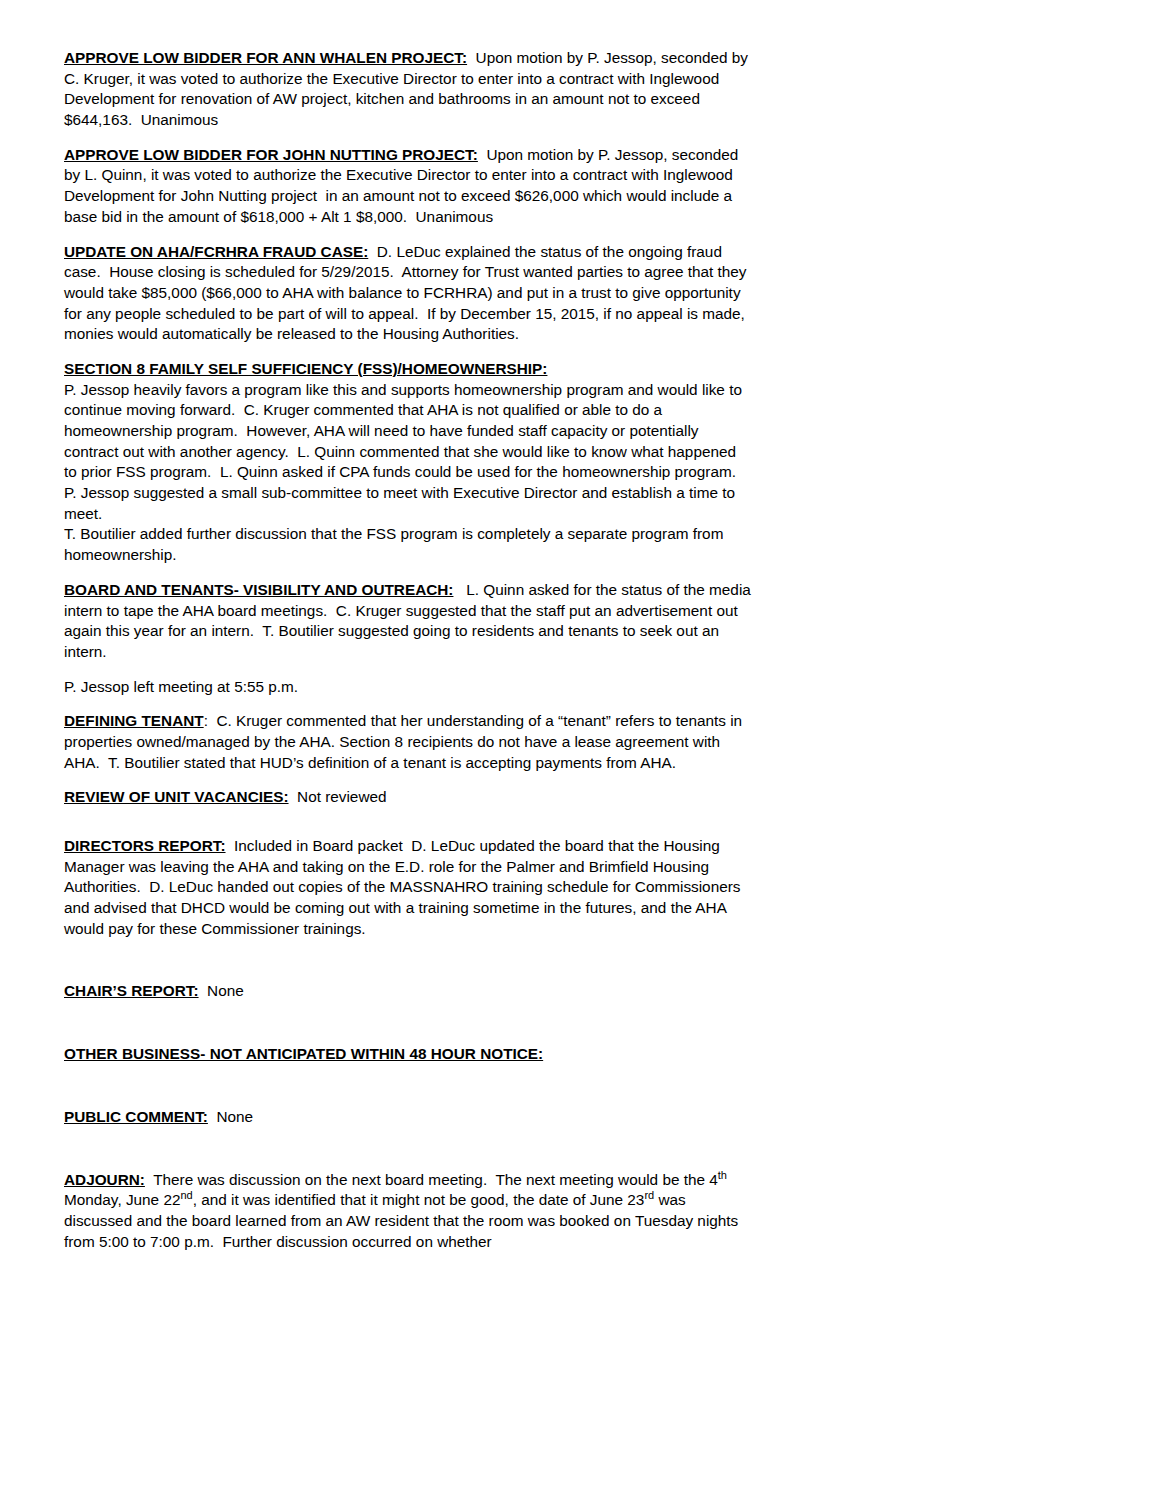APPROVE LOW BIDDER FOR ANN WHALEN PROJECT: Upon motion by P. Jessop, seconded by C. Kruger, it was voted to authorize the Executive Director to enter into a contract with Inglewood Development for renovation of AW project, kitchen and bathrooms in an amount not to exceed $644,163. Unanimous
APPROVE LOW BIDDER FOR JOHN NUTTING PROJECT: Upon motion by P. Jessop, seconded by L. Quinn, it was voted to authorize the Executive Director to enter into a contract with Inglewood Development for John Nutting project in an amount not to exceed $626,000 which would include a base bid in the amount of $618,000 + Alt 1 $8,000. Unanimous
UPDATE ON AHA/FCRHRA FRAUD CASE: D. LeDuc explained the status of the ongoing fraud case. House closing is scheduled for 5/29/2015. Attorney for Trust wanted parties to agree that they would take $85,000 ($66,000 to AHA with balance to FCRHRA) and put in a trust to give opportunity for any people scheduled to be part of will to appeal. If by December 15, 2015, if no appeal is made, monies would automatically be released to the Housing Authorities.
SECTION 8 FAMILY SELF SUFFICIENCY (FSS)/HOMEOWNERSHIP:
P. Jessop heavily favors a program like this and supports homeownership program and would like to continue moving forward. C. Kruger commented that AHA is not qualified or able to do a homeownership program. However, AHA will need to have funded staff capacity or potentially contract out with another agency. L. Quinn commented that she would like to know what happened to prior FSS program. L. Quinn asked if CPA funds could be used for the homeownership program.
P. Jessop suggested a small sub-committee to meet with Executive Director and establish a time to meet.
T. Boutilier added further discussion that the FSS program is completely a separate program from homeownership.
BOARD AND TENANTS- VISIBILITY AND OUTREACH: L. Quinn asked for the status of the media intern to tape the AHA board meetings. C. Kruger suggested that the staff put an advertisement out again this year for an intern. T. Boutilier suggested going to residents and tenants to seek out an intern.
P. Jessop left meeting at 5:55 p.m.
DEFINING TENANT: C. Kruger commented that her understanding of a “tenant” refers to tenants in properties owned/managed by the AHA. Section 8 recipients do not have a lease agreement with AHA. T. Boutilier stated that HUD’s definition of a tenant is accepting payments from AHA.
REVIEW OF UNIT VACANCIES: Not reviewed
DIRECTORS REPORT: Included in Board packet D. LeDuc updated the board that the Housing Manager was leaving the AHA and taking on the E.D. role for the Palmer and Brimfield Housing Authorities. D. LeDuc handed out copies of the MASSNAHRO training schedule for Commissioners and advised that DHCD would be coming out with a training sometime in the futures, and the AHA would pay for these Commissioner trainings.
CHAIR’S REPORT: None
OTHER BUSINESS- NOT ANTICIPATED WITHIN 48 HOUR NOTICE:
PUBLIC COMMENT: None
ADJOURN: There was discussion on the next board meeting. The next meeting would be the 4th Monday, June 22nd, and it was identified that it might not be good, the date of June 23rd was discussed and the board learned from an AW resident that the room was booked on Tuesday nights from 5:00 to 7:00 p.m. Further discussion occurred on whether